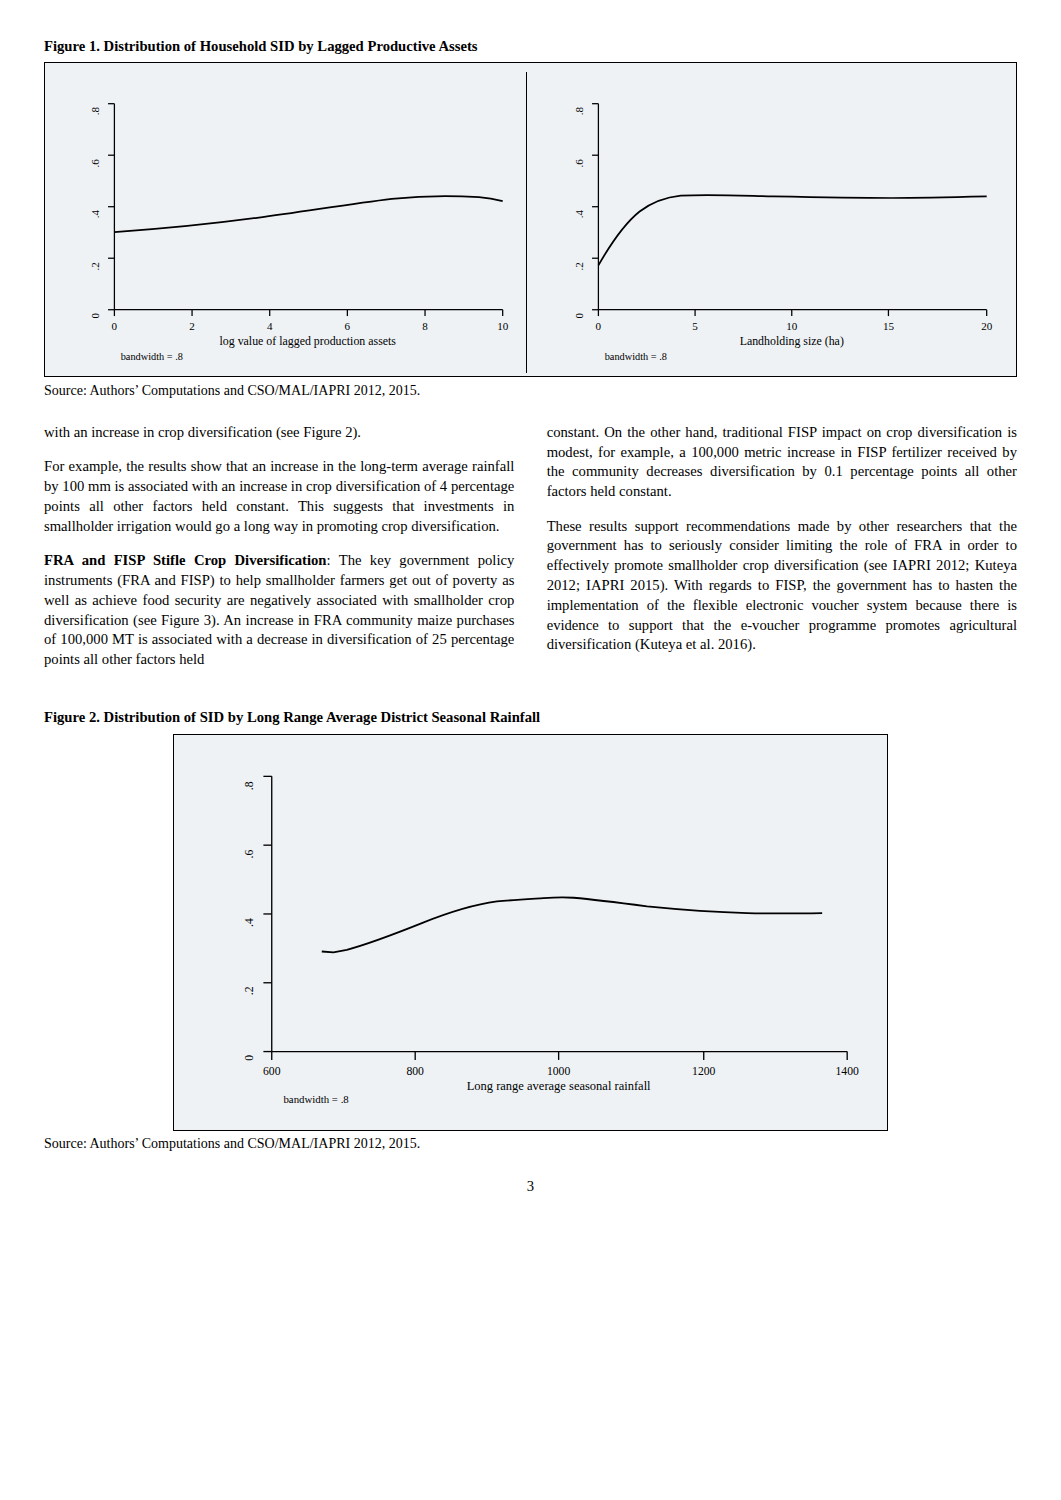Figure 1. Distribution of Household SID by Lagged Productive Assets
0 .2 .4 .6 .8 0 2 4 6 8 10 log value of lagged production assets bandwidth = .8
0 .2 .4 .6 .8 0 5 10 15 20 Landholding size (ha) bandwidth = .8
Source: Authors’ Computations and CSO/MAL/IAPRI 2012, 2015.
with an increase in crop diversification (see Figure 2).
For example, the results show that an increase in the long-term average rainfall by 100 mm is associated with an increase in crop diversification of 4 percentage points all other factors held constant. This suggests that investments in smallholder irrigation would go a long way in promoting crop diversification.
FRA and FISP Stifle Crop Diversification: The key government policy instruments (FRA and FISP) to help smallholder farmers get out of poverty as well as achieve food security are negatively associated with smallholder crop diversification (see Figure 3). An increase in FRA community maize purchases of 100,000 MT is associated with a decrease in diversification of 25 percentage points all other factors held
constant. On the other hand, traditional FISP impact on crop diversification is modest, for example, a 100,000 metric increase in FISP fertilizer received by the community decreases diversification by 0.1 percentage points all other factors held constant.
These results support recommendations made by other researchers that the government has to seriously consider limiting the role of FRA in order to effectively promote smallholder crop diversification (see IAPRI 2012; Kuteya 2012; IAPRI 2015). With regards to FISP, the government has to hasten the implementation of the flexible electronic voucher system because there is evidence to support that the e-voucher programme promotes agricultural diversification (Kuteya et al. 2016).
Figure 2. Distribution of SID by Long Range Average District Seasonal Rainfall
0 .2 .4 .6 .8 600 800 1000 1200 1400 Long range average seasonal rainfall bandwidth = .8
Source: Authors’ Computations and CSO/MAL/IAPRI 2012, 2015.
3